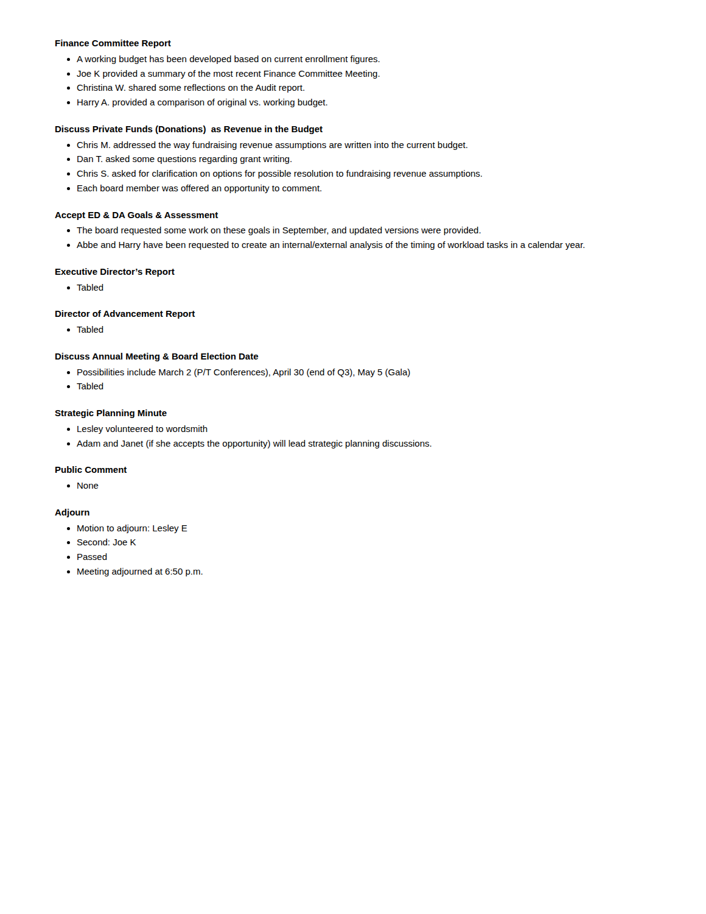Finance Committee Report
A working budget has been developed based on current enrollment figures.
Joe K provided a summary of the most recent Finance Committee Meeting.
Christina W. shared some reflections on the Audit report.
Harry A. provided a comparison of original vs. working budget.
Discuss Private Funds (Donations) as Revenue in the Budget
Chris M. addressed the way fundraising revenue assumptions are written into the current budget.
Dan T. asked some questions regarding grant writing.
Chris S. asked for clarification on options for possible resolution to fundraising revenue assumptions.
Each board member was offered an opportunity to comment.
Accept ED & DA Goals & Assessment
The board requested some work on these goals in September, and updated versions were provided.
Abbe and Harry have been requested to create an internal/external analysis of the timing of workload tasks in a calendar year.
Executive Director’s Report
Tabled
Director of Advancement Report
Tabled
Discuss Annual Meeting & Board Election Date
Possibilities include March 2 (P/T Conferences), April 30 (end of Q3), May 5 (Gala)
Tabled
Strategic Planning Minute
Lesley volunteered to wordsmith
Adam and Janet (if she accepts the opportunity) will lead strategic planning discussions.
Public Comment
None
Adjourn
Motion to adjourn: Lesley E
Second: Joe K
Passed
Meeting adjourned at 6:50 p.m.